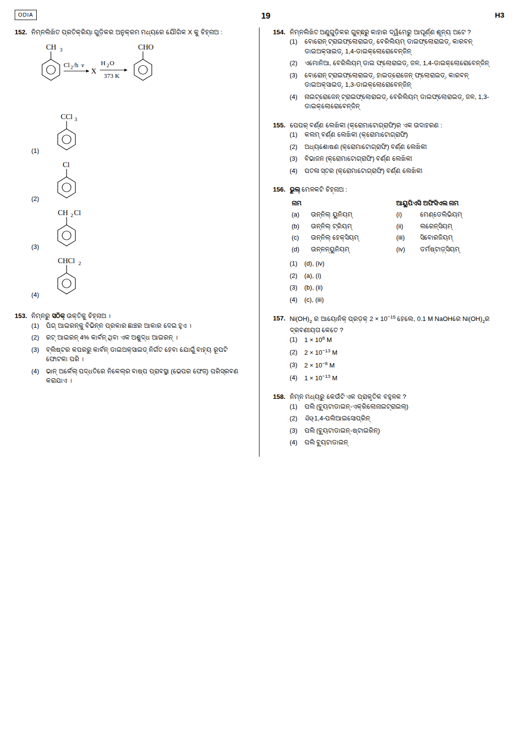ODIA
19
H3
152.
ନିମ୍ନଲିଖିତ ପ୍ରତିକ୍ରିୟା ଗୁଡ଼ିକର ଅନୁକ୍ରମ ମଧ୍ୟରେ ଯୌଗିକ X କୁ ଚିହ୍ନାଅ :
CH 3 Cl 2 /h ν X H 2 O 373 K CHO
(1)
CCl 3
(2)
Cl
(3)
CH 2 Cl
(4)
CHCl 2
153.
ନିମ୍ନରୁ ସଠିକ୍ ଉକ୍ତିକୁ ଚିହ୍ନାଅ ।
(1)
ପିଗ୍ ଆଇରନ୍‌କୁ ବିଭିନ୍ନ ପ୍ରକାର ଛାଞ୍ଚର ଆକାର ଦେଇ ହୁଏ ।
(2)
ରଟ୍ ଆଇରନ୍ 4% କାର୍ବନ୍ ଥିବା ଏକ ଅଶୁଦ୍ଧ ଆଇରନ୍ ।
(3)
ବ୍ଲିଷ୍ଟର କପରରୁ କାର୍ବନ୍ ଡାଇଅକ୍ସାଇଡ୍ ନିର୍ଗତ ହେବା ଯୋଗୁଁ ବାହ୍ୟ ରୂପଟି ଫୋଟକା ପରି ।
(4)
ଭାନ୍ ଅର୍କେଲ୍ ପଦ୍ଧତିରେ ନିକେଲ୍‌ର ବାଷ୍ପ ପ୍ରାବସ୍ଥା (ଭେପର ଫେଜ୍) ପରିସ୍ରବଣ କରାଯାଏ ।
154.
ନିମ୍ନଲିଖିତ ଅଣୁଗୁଡ଼ିକର ଗୁଚ୍ଛରୁ କାହାର ଦ୍ୱିମେରୁ ଆଘୂର୍ଣ୍ଣ ଶୂନ୍ୟ ଅଟେ ?
(1)
ବୋରୋନ୍ ଟ୍ରାଇଫ୍ଲୋରାଇଡ୍, ବେରିଲିୟମ୍ ଡାଇଫ୍ଲୋରାଇଡ୍, କାରବନ୍ ଡାଇଅକ୍ସାଇଡ୍, 1,4-ଡାଇକ୍ଲୋରୋବେନ୍‌ଜିନ୍
(2)
ଏମୋନିଆ, ବେରିଲିୟମ୍ ଡାଇ ଫ୍ଲୋରାଇଡ୍, ଜଳ, 1,4-ଡାଇକ୍ଲୋରୋବେନ୍‌ଜିନ୍
(3)
ବୋରୋନ୍ ଟ୍ରାଇଫ୍ଲୋରାଇଡ୍, ହାଇଡ୍ରୋଜେନ୍ ଫ୍ଲୋରାଇଡ୍, କାରବନ୍ ଡାଇଅକ୍ସାଇଡ୍, 1,3-ଡାଇକ୍ଲୋରୋବେନ୍‌ଜିନ୍
(4)
ନାଇଟ୍ରୋଜେନ୍ ଟ୍ରାଇଫ୍ଲୋରାଇଡ୍, ବେରିଲିୟମ୍ ଡାଇଫ୍ଲୋରାଇଡ୍, ଜଳ, 1,3-ଡାଇକ୍ଲୋରୋବେନ୍‌ଜିନ୍
155.
ପେପର୍ ବର୍ଣ୍ଣ ଲେଖିକୀ (କ୍ରୋମାଟୋଗ୍ରାଫି)ର ଏକ ଉଦାହରଣ :
(1)
କଲମ୍ ବର୍ଣ୍ଣ ଲେଖିକୀ (କ୍ରୋମାଟୋଗ୍ରାଫି)
(2)
ଅଧ୍ୟଶୋଷଣ (କ୍ରୋମାଟୋଗ୍ରାଫି) ବର୍ଣ୍ଣ ଲେଖିକୀ
(3)
ବିଭାଜନ (କ୍ରୋମାଟୋଗ୍ରାଫି) ବର୍ଣ୍ଣ ଲେଖିକୀ
(4)
ପତଳା ସ୍ତର (କ୍ରୋମାଟୋଗ୍ରାଫି) ବର୍ଣ୍ଣ ଲେଖିକୀ
156.
ଭୁଲ୍ ମେଳକଟି ଚିହ୍ନାଅ :
| ନାମ | ଆୟୁପିଏସି ଅଫିସିଏଲ ନାମ |
| --- | --- |
| (a) | ଉନ୍ନିଲ୍ ୟୁନିୟମ୍ | (i) | ମେଣ୍ଡେଲିଭିୟମ୍ |
| (b) | ଉନ୍ନିଲ୍ ଟ୍ରିୟମ୍ | (ii) | ଲରେନ୍‌ସିୟମ୍ |
| (c) | ଉନ୍ନିଲ୍ ହେକ୍ସିୟମ୍ | (iii) | ସିବୋରଜିୟମ୍ |
| (d) | ଉନ୍‌ନନ୍‌ୟୁନିୟମ୍ | (iv) | ଡର୍ମଷ୍ଟାଡ଼୍‌ସିୟମ୍ |
(1)
(d), (iv)
(2)
(a), (i)
(3)
(b), (ii)
(4)
(c), (iii)
157.
Ni(OH)2 ର ଆୟୋନିକ୍ ପ୍ରଡ଼କ୍ 2 × 10−15 ହେଲେ, 0.1 M NaOHରେ Ni(OH)2ର ଦ୍ରବଣୀୟତା କେତେ ?
(1)
1 × 108 M
(2)
2 × 10−13 M
(3)
2 × 10−8 M
(4)
1 × 10−13 M
158.
ନିମ୍ନ ମଧ୍ୟରୁ କେଉଁଟି ଏକ ପ୍ରାକୃତିକ ବହୁଳକ ?
(1)
ପଲି (ବ୍ୟୁଟାଡାଇନ୍-ଏକ୍ରିଲୋନାଇଟ୍ରାଇଲ୍)
(2)
ସିସ୍-1,4-ପଲିଆଇସୋପ୍ରିନ୍
(3)
ପଲି (ବ୍ୟୁଟାଡାଇନ୍-ଷ୍ଟାଇରିନ୍)
(4)
ପଲି ବ୍ୟୁଟାଡାଇନ୍